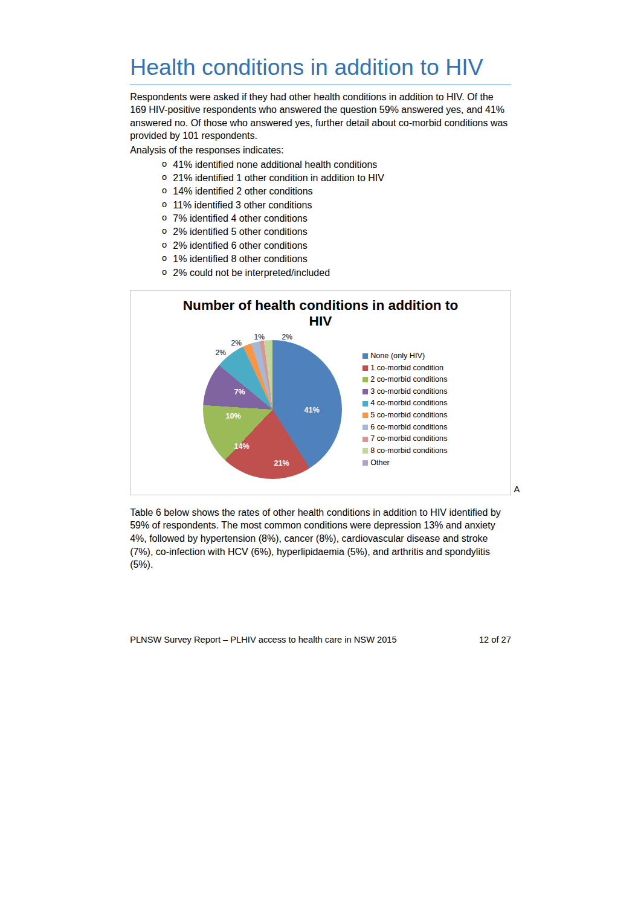Health conditions in addition to HIV
Respondents were asked if they had other health conditions in addition to HIV. Of the 169 HIV-positive respondents who answered the question 59% answered yes, and 41% answered no. Of those who answered yes, further detail about co-morbid conditions was provided by 101 respondents.
Analysis of the responses indicates:
41% identified none additional health conditions
21% identified 1 other condition in addition to HIV
14% identified 2 other conditions
11% identified 3 other conditions
7% identified 4 other conditions
2% identified 5 other conditions
2% identified 6 other conditions
1% identified 8 other conditions
2% could not be interpreted/included
Number of health conditions in addition to
HIV
2% 2% 1% 2%
41% 21% 14% 10% 7%
None (only HIV)
1 co-morbid condition
2 co-morbid conditions
3 co-morbid conditions
4 co-morbid conditions
5 co-morbid conditions
6 co-morbid conditions
7 co-morbid conditions
8 co-morbid conditions
Other
A
Table 6 below shows the rates of other health conditions in addition to HIV identified by 59% of respondents. The most common conditions were depression 13% and anxiety 4%, followed by hypertension (8%), cancer (8%), cardiovascular disease and stroke (7%), co-infection with HCV (6%), hyperlipidaemia (5%), and arthritis and spondylitis (5%).
PLNSW Survey Report – PLHIV access to health care in NSW 2015 12 of 27